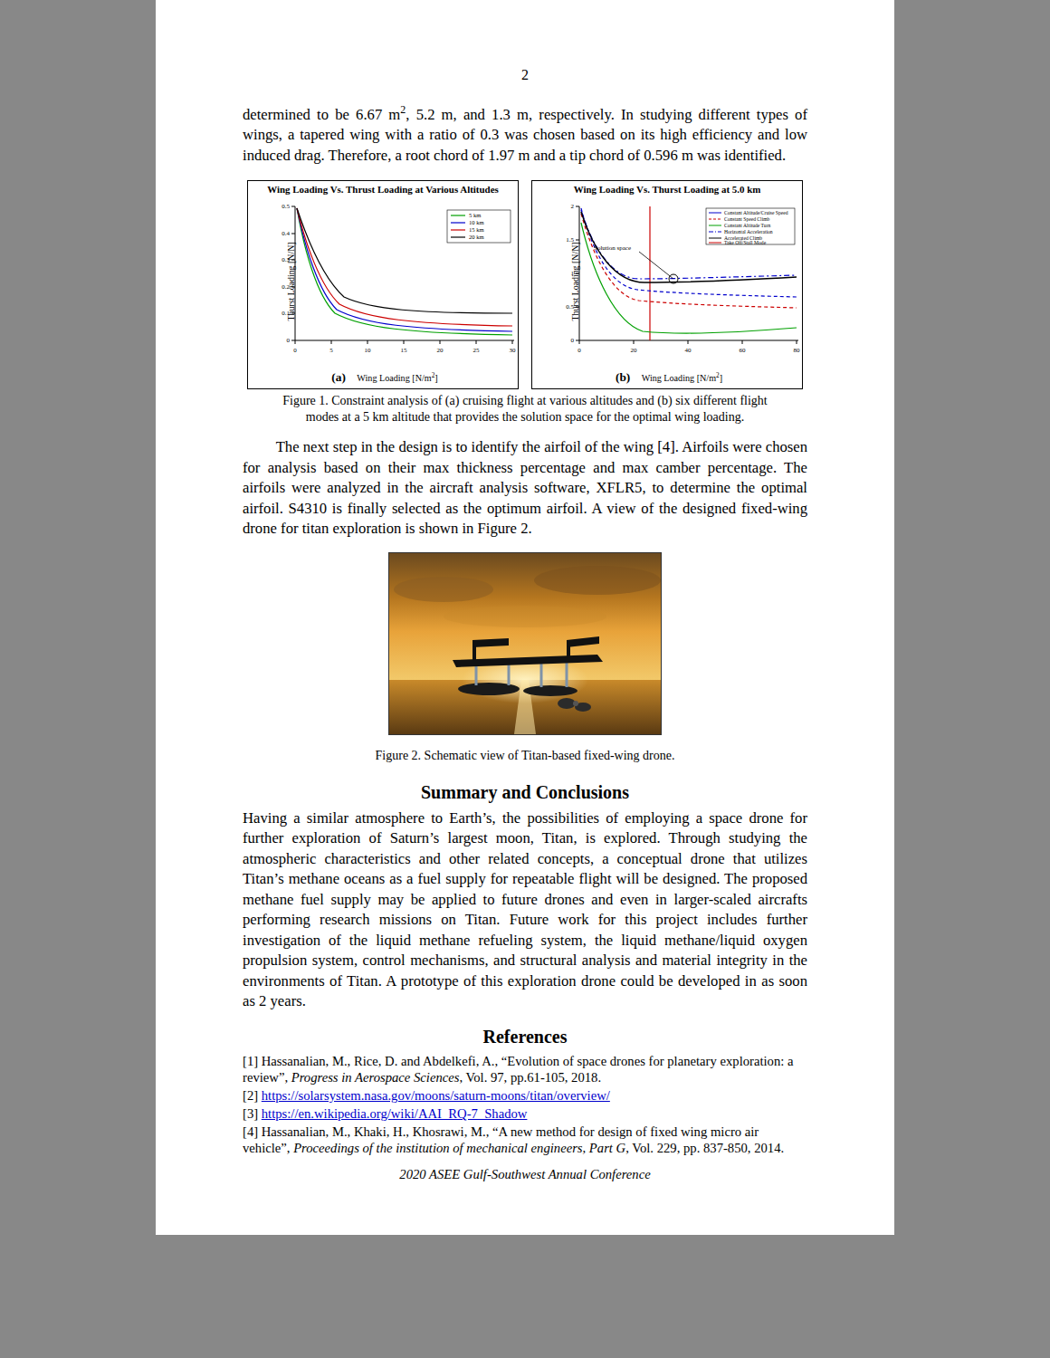2
determined to be 6.67 m2, 5.2 m, and 1.3 m, respectively. In studying different types of wings, a tapered wing with a ratio of 0.3 was chosen based on its high efficiency and low induced drag. Therefore, a root chord of 1.97 m and a tip chord of 0.596 m was identified.
Wing Loading Vs. Thrust Loading at Various Altitudes
Thurst Loading [N/N]
0 0.1 0.2 0.3 0.4 0.5 0 5 10 15 20 25 30 5 km 10 km 15 km 20 km
(a) Wing Loading [N/m2]
Wing Loading Vs. Thurst Loading at 5.0 km
Thurst Loading [N/N]
0 0.5 1 1.5 2 0 20 40 60 80 Solution space Constant Altitude/Cruise Speed Constant Speed Climb Constant Altitude Turn Horizontal Acceleration Accelerated Climb Take Off/Stall Mode
(b) Wing Loading [N/m2]
Figure 1. Constraint analysis of (a) cruising flight at various altitudes and (b) six different flight modes at a 5 km altitude that provides the solution space for the optimal wing loading.
The next step in the design is to identify the airfoil of the wing [4]. Airfoils were chosen for analysis based on their max thickness percentage and max camber percentage. The airfoils were analyzed in the aircraft analysis software, XFLR5, to determine the optimal airfoil. S4310 is finally selected as the optimum airfoil. A view of the designed fixed-wing drone for titan exploration is shown in Figure 2.
Figure 2. Schematic view of Titan-based fixed-wing drone.
Summary and Conclusions
Having a similar atmosphere to Earth’s, the possibilities of employing a space drone for further exploration of Saturn’s largest moon, Titan, is explored. Through studying the atmospheric characteristics and other related concepts, a conceptual drone that utilizes Titan’s methane oceans as a fuel supply for repeatable flight will be designed. The proposed methane fuel supply may be applied to future drones and even in larger-scaled aircrafts performing research missions on Titan. Future work for this project includes further investigation of the liquid methane refueling system, the liquid methane/liquid oxygen propulsion system, control mechanisms, and structural analysis and material integrity in the environments of Titan. A prototype of this exploration drone could be developed in as soon as 2 years.
References
[1] Hassanalian, M., Rice, D. and Abdelkefi, A., “Evolution of space drones for planetary exploration: a review”, Progress in Aerospace Sciences, Vol. 97, pp.61-105, 2018.
[2] https://solarsystem.nasa.gov/moons/saturn-moons/titan/overview/
[3] https://en.wikipedia.org/wiki/AAI_RQ-7_Shadow
[4] Hassanalian, M., Khaki, H., Khosrawi, M., “A new method for design of fixed wing micro air vehicle”, Proceedings of the institution of mechanical engineers, Part G, Vol. 229, pp. 837-850, 2014.
2020 ASEE Gulf-Southwest Annual Conference